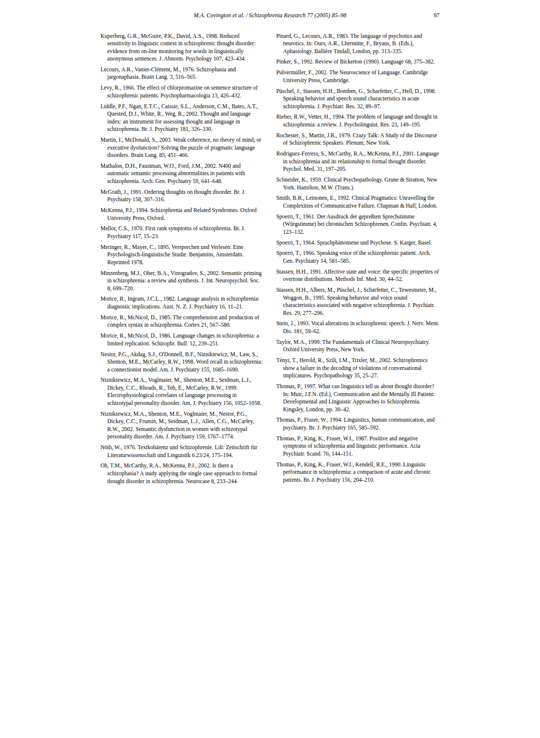M.A. Covington et al. / Schizophrenia Research 77 (2005) 85–98 97
Kuperberg, G.R., McGuire, P.K., David, A.S., 1998. Reduced sensitivity to linguistic context in schizophrenic thought disorder: evidence from on-line monitoring for words in linguistically anonymous sentences. J. Abnorm. Psychology 107, 423–434.
Lecours, A.R., Vanier-Clément, M., 1976. Schizophasia and jargonaphasia. Brain Lang. 3, 516–565.
Levy, R., 1966. The effect of chlorpromazine on sentence structure of schizophrenic patients. Psychopharmacologia 13, 426–432.
Liddle, P.F., Ngan, E.T.C., Caissie, S.L., Anderson, C.M., Bates, A.T., Quested, D.J., White, R., Weg, R., 2002. Thought and language index: an instrument for assessing thought and language in schizophrenia. Br. J. Psychiatry 181, 326–330.
Martin, I., McDonald, S., 2003. Weak coherence, no theory of mind, or executive dysfunction? Solving the puzzle of pragmatic language disorders. Brain Lang. 85, 451–466.
Mathalon, D.H., Faustman, W.O., Ford, J.M., 2002. N400 and automatic semantic processing abnormalities in patients with schizophrenia. Arch. Gen. Psychiatry 59, 641–648.
McGrath, J., 1991. Ordering thoughts on thought disorder. Br. J. Psychiatry 158, 307–316.
McKenna, P.J., 1994. Schizophrenia and Related Syndromes. Oxford University Press, Oxford.
Mellor, C.S., 1970. First rank symptoms of schizophrenia. Br. J. Psychiatry 117, 15–23.
Meringer, R., Mayer, C., 1895. Versprechen und Verlesen: Eine Psychologisch-linguistische Studie. Benjamins, Amsterdam. Reprinted 1978.
Minzenberg, M.J., Ober, B.A., Vinogradov, S., 2002. Semantic priming in schizophrenia: a review and synthesis. J. Int. Neuropsychol. Soc. 8, 699–720.
Morice, R., Ingram, J.C.L., 1982. Language analysis in schizophrenia: diagnostic implications. Aust. N. Z. J. Psychiatry 16, 11–21.
Morice, R., McNicol, D., 1985. The comprehension and production of complex syntax in schizophrenia. Cortex 21, 567–580.
Morice, R., McNicol, D., 1986. Language changes in schizophrenia: a limited replication. Schizophr. Bull. 12, 239–251.
Nestor, P.G., Akdag, S.J., O'Donnell, B.F., Niznikiewicz, M., Law, S., Shenton, M.E., McCarley, R.W., 1998. Word recall in schizophrenia: a connectionist model. Am. J. Psychiatry 155, 1685–1690.
Niznikiewicz, M.A., Voglmaier, M., Shenton, M.E., Seidman, L.J., Dickey, C.C., Rhoads, R., Teh, E., McCarley, R.W., 1999. Electrophysiological correlates of language processing in schizotypal personality disorder. Am. J. Psychiatry 156, 1052–1058.
Niznikiewicz, M.A., Shenton, M.E., Voglmaier, M., Nestor, P.G., Dickey, C.C., Frumin, M., Seidman, L.J., Allen, C.G., McCarley, R.W., 2002. Semantic dysfunction in women with schizotypal personality disorder. Am. J. Psychiatry 159, 1767–1774.
Nöth, W., 1976. Textkohärenz und Schizophrenie. Lili: Zeitschrift für Literaturwissenschaft und Linguistik 6.23/24, 175–194.
Oh, T.M., McCarthy, R.A., McKenna, P.J., 2002. Is there a schizophasia? A study applying the single case approach to formal thought disorder in schizophrenia. Neurocase 8, 233–244.
Pinard, G., Lecours, A.R., 1983. The language of psychotics and neurotics. In: Ours, A.R., Lhermitte, F., Bryans, B. (Eds.), Aphasiology. Ballière Tindall, London, pp. 313–335.
Pinker, S., 1992. Review of Bickerton (1990). Language 68, 375–382.
Pulvermüller, F., 2002. The Neuroscience of Language. Cambridge University Press, Cambridge.
Püschel, J., Stassen, H.H., Bomben, G., Scharfetter, C., Hell, D., 1998. Speaking behavior and speech sound characteristics in acute schizophrenia. J. Psychiatr. Res. 32, 89–97.
Rieber, R.W., Vetter, H., 1994. The problem of language and thought in schizophrenia: a review. J. Psycholinguist. Res. 23, 149–195.
Rochester, S., Martin, J.R., 1979. Crazy Talk: A Study of the Discourse of Schizophrenic Speakers. Plenum, New York.
Rodriguez-Ferrera, S., McCarthy, R.A., McKenna, P.J., 2001. Language in schizophrenia and its relationship to formal thought disorder. Psychol. Med. 31, 197–205.
Schneider, K., 1959. Clinical Psychopathology. Grune & Stratton, New York. Hamilton, M.W. (Trans.).
Smith, B.R., Leinonen, E., 1992. Clinical Pragmatics: Unravelling the Complexities of Communicative Failure. Chapman & Hall, London.
Spoerri, T., 1961. Der Ausdruck der gepreßten Sprechstimme (Würgstimme) bei chronischen Schizophrenen. Confin. Psychiatr. 4, 123–132.
Spoerri, T., 1964. Sprachphänomene und Psychose. S. Karger, Basel.
Spoerri, T., 1966. Speaking voice of the schizophrenic patient. Arch. Gen. Psychiatry 14, 581–585.
Stassen, H.H., 1991. Affective state and voice: the specific properties of overtone distributions. Methods Inf. Med. 30, 44–52.
Stassen, H.H., Albers, M., Püschel, J., Scharfetter, C., Tewesmeier, M., Woggon, B., 1995. Speaking behavior and voice sound characteristics associated with negative schizophrenia. J. Psychiatr. Res. 29, 277–296.
Stein, J., 1993. Vocal alterations in schizophrenic speech. J. Nerv. Ment. Dis. 181, 59–62.
Taylor, M.A., 1999. The Fundamentals of Clinical Neuropsychiatry. Oxford University Press, New York.
Tényi, T., Herold, R., Szili, I.M., Trixler, M., 2002. Schizophrenics show a failure in the decoding of violations of conversational implicatures. Psychopathology 35, 25–27.
Thomas, P., 1997. What can linguistics tell us about thought disorder? In: Muir, J.F.N. (Ed.), Communication and the Mentally Ill Patient: Developmental and Linguistic Approaches to Schizophrenia. Kingsley, London, pp. 30–42.
Thomas, P., Fraser, W., 1994. Linguistics, human communication, and psychiatry. Br. J. Psychiatry 165, 585–592.
Thomas, P., King, K., Fraser, W.I., 1987. Positive and negative symptoms of schizophrenia and linguistic performance. Acta Psychiatr. Scand. 76, 144–151.
Thomas, P., King, K., Fraser, W.I., Kendell, R.E., 1990. Linguistic performance in schizophrenia: a comparison of acute and chronic patients. Br. J. Psychiatry 156, 204–210.